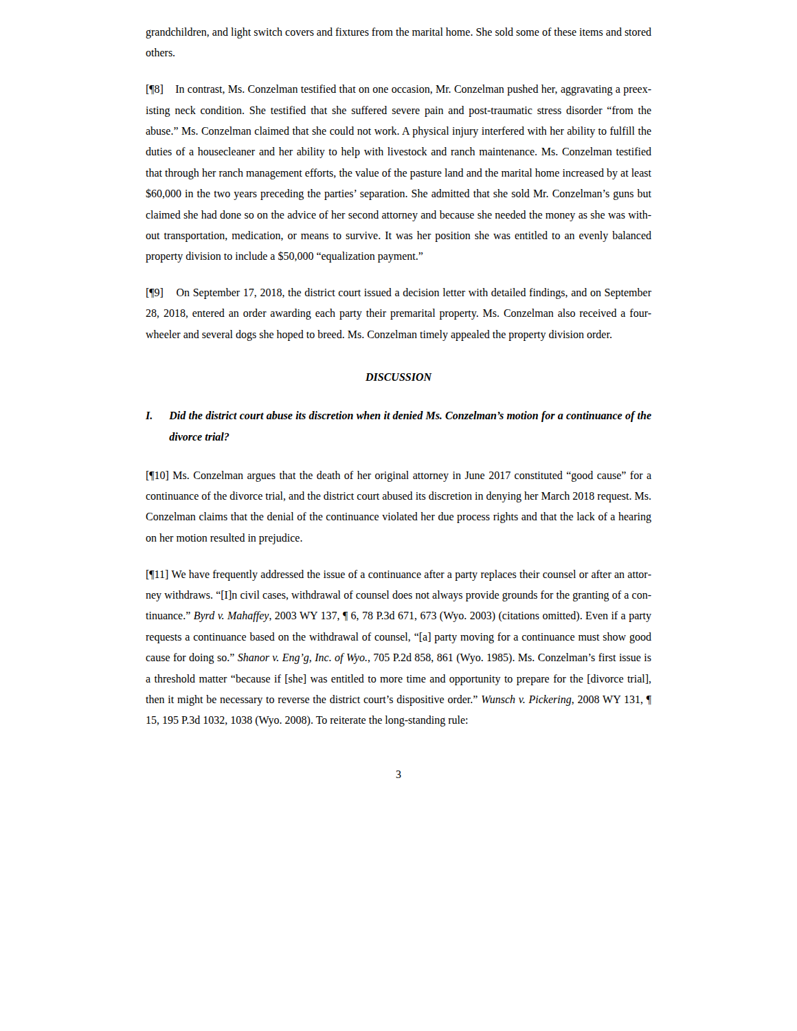grandchildren, and light switch covers and fixtures from the marital home. She sold some of these items and stored others.
[¶8] In contrast, Ms. Conzelman testified that on one occasion, Mr. Conzelman pushed her, aggravating a preexisting neck condition. She testified that she suffered severe pain and post-traumatic stress disorder “from the abuse.” Ms. Conzelman claimed that she could not work. A physical injury interfered with her ability to fulfill the duties of a housecleaner and her ability to help with livestock and ranch maintenance. Ms. Conzelman testified that through her ranch management efforts, the value of the pasture land and the marital home increased by at least $60,000 in the two years preceding the parties’ separation. She admitted that she sold Mr. Conzelman’s guns but claimed she had done so on the advice of her second attorney and because she needed the money as she was without transportation, medication, or means to survive. It was her position she was entitled to an evenly balanced property division to include a $50,000 “equalization payment.”
[¶9] On September 17, 2018, the district court issued a decision letter with detailed findings, and on September 28, 2018, entered an order awarding each party their premarital property. Ms. Conzelman also received a four-wheeler and several dogs she hoped to breed. Ms. Conzelman timely appealed the property division order.
DISCUSSION
I.
Did the district court abuse its discretion when it denied Ms. Conzelman’s motion for a continuance of the divorce trial?
[¶10] Ms. Conzelman argues that the death of her original attorney in June 2017 constituted “good cause” for a continuance of the divorce trial, and the district court abused its discretion in denying her March 2018 request. Ms. Conzelman claims that the denial of the continuance violated her due process rights and that the lack of a hearing on her motion resulted in prejudice.
[¶11] We have frequently addressed the issue of a continuance after a party replaces their counsel or after an attorney withdraws. “[I]n civil cases, withdrawal of counsel does not always provide grounds for the granting of a continuance.” Byrd v. Mahaffey, 2003 WY 137, ¶ 6, 78 P.3d 671, 673 (Wyo. 2003) (citations omitted). Even if a party requests a continuance based on the withdrawal of counsel, “[a] party moving for a continuance must show good cause for doing so.” Shanor v. Eng’g, Inc. of Wyo., 705 P.2d 858, 861 (Wyo. 1985). Ms. Conzelman’s first issue is a threshold matter “because if [she] was entitled to more time and opportunity to prepare for the [divorce trial], then it might be necessary to reverse the district court’s dispositive order.” Wunsch v. Pickering, 2008 WY 131, ¶ 15, 195 P.3d 1032, 1038 (Wyo. 2008). To reiterate the long-standing rule:
3